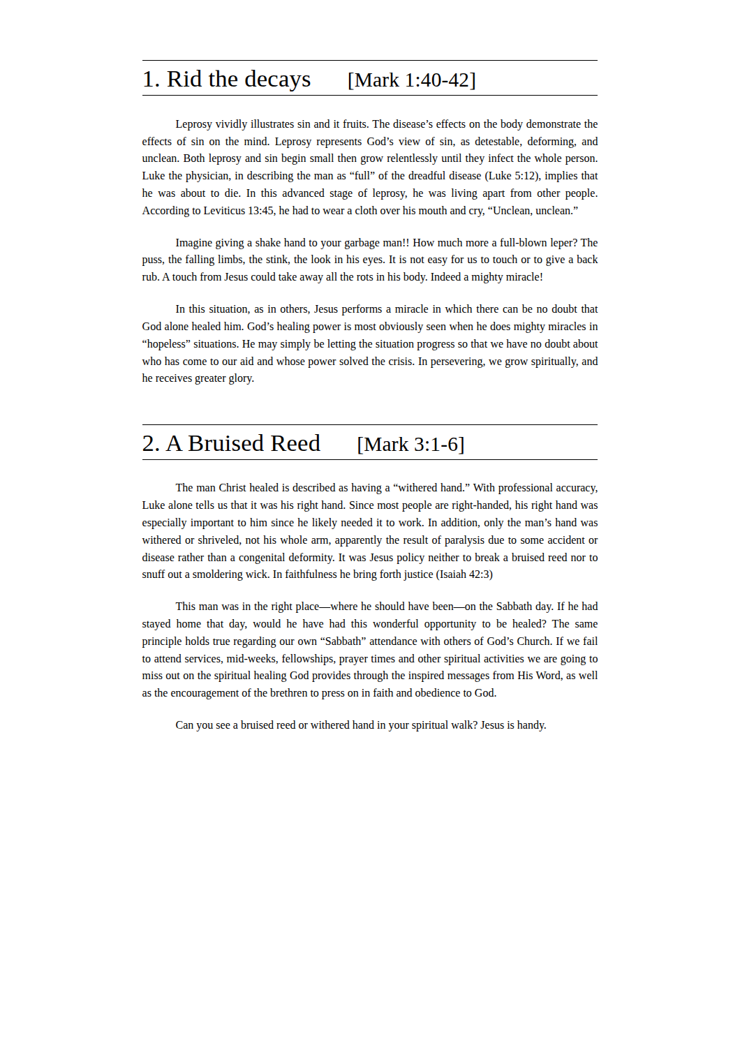1. Rid the decays [Mark 1:40-42]
Leprosy vividly illustrates sin and it fruits. The disease’s effects on the body demonstrate the effects of sin on the mind. Leprosy represents God’s view of sin, as detestable, deforming, and unclean. Both leprosy and sin begin small then grow relentlessly until they infect the whole person. Luke the physician, in describing the man as “full” of the dreadful disease (Luke 5:12), implies that he was about to die. In this advanced stage of leprosy, he was living apart from other people. According to Leviticus 13:45, he had to wear a cloth over his mouth and cry, “Unclean, unclean.”
Imagine giving a shake hand to your garbage man!! How much more a full-blown leper? The puss, the falling limbs, the stink, the look in his eyes. It is not easy for us to touch or to give a back rub. A touch from Jesus could take away all the rots in his body. Indeed a mighty miracle!
In this situation, as in others, Jesus performs a miracle in which there can be no doubt that God alone healed him. God’s healing power is most obviously seen when he does mighty miracles in “hopeless” situations. He may simply be letting the situation progress so that we have no doubt about who has come to our aid and whose power solved the crisis. In persevering, we grow spiritually, and he receives greater glory.
2. A Bruised Reed [Mark 3:1-6]
The man Christ healed is described as having a “withered hand.” With professional accuracy, Luke alone tells us that it was his right hand. Since most people are right-handed, his right hand was especially important to him since he likely needed it to work. In addition, only the man’s hand was withered or shriveled, not his whole arm, apparently the result of paralysis due to some accident or disease rather than a congenital deformity. It was Jesus policy neither to break a bruised reed nor to snuff out a smoldering wick. In faithfulness he bring forth justice (Isaiah 42:3)
This man was in the right place—where he should have been—on the Sabbath day. If he had stayed home that day, would he have had this wonderful opportunity to be healed? The same principle holds true regarding our own “Sabbath” attendance with others of God’s Church. If we fail to attend services, mid-weeks, fellowships, prayer times and other spiritual activities we are going to miss out on the spiritual healing God provides through the inspired messages from His Word, as well as the encouragement of the brethren to press on in faith and obedience to God.
Can you see a bruised reed or withered hand in your spiritual walk? Jesus is handy.